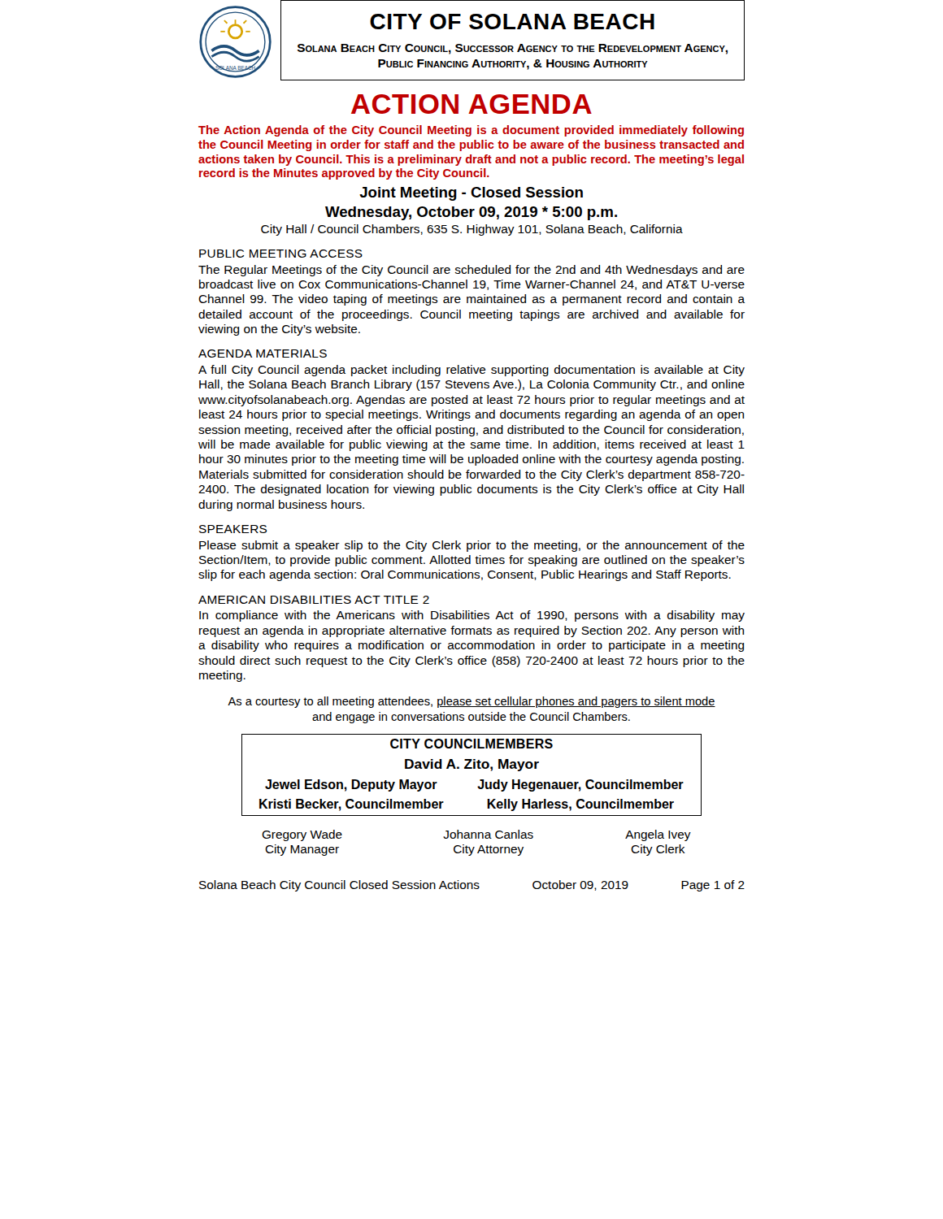CITY OF SOLANA BEACH
Solana Beach City Council, Successor Agency to the Redevelopment Agency, Public Financing Authority, & Housing Authority
ACTION AGENDA
The Action Agenda of the City Council Meeting is a document provided immediately following the Council Meeting in order for staff and the public to be aware of the business transacted and actions taken by Council. This is a preliminary draft and not a public record. The meeting’s legal record is the Minutes approved by the City Council.
Joint Meeting - Closed Session
Wednesday, October 09, 2019 * 5:00 p.m.
City Hall / Council Chambers, 635 S. Highway 101, Solana Beach, California
Public Meeting Access
The Regular Meetings of the City Council are scheduled for the 2nd and 4th Wednesdays and are broadcast live on Cox Communications-Channel 19, Time Warner-Channel 24, and AT&T U-verse Channel 99. The video taping of meetings are maintained as a permanent record and contain a detailed account of the proceedings. Council meeting tapings are archived and available for viewing on the City’s website.
Agenda Materials
A full City Council agenda packet including relative supporting documentation is available at City Hall, the Solana Beach Branch Library (157 Stevens Ave.), La Colonia Community Ctr., and online www.cityofsolanabeach.org. Agendas are posted at least 72 hours prior to regular meetings and at least 24 hours prior to special meetings. Writings and documents regarding an agenda of an open session meeting, received after the official posting, and distributed to the Council for consideration, will be made available for public viewing at the same time. In addition, items received at least 1 hour 30 minutes prior to the meeting time will be uploaded online with the courtesy agenda posting. Materials submitted for consideration should be forwarded to the City Clerk’s department 858-720-2400. The designated location for viewing public documents is the City Clerk’s office at City Hall during normal business hours.
Speakers
Please submit a speaker slip to the City Clerk prior to the meeting, or the announcement of the Section/Item, to provide public comment. Allotted times for speaking are outlined on the speaker’s slip for each agenda section: Oral Communications, Consent, Public Hearings and Staff Reports.
American Disabilities Act Title 2
In compliance with the Americans with Disabilities Act of 1990, persons with a disability may request an agenda in appropriate alternative formats as required by Section 202. Any person with a disability who requires a modification or accommodation in order to participate in a meeting should direct such request to the City Clerk’s office (858) 720-2400 at least 72 hours prior to the meeting.
As a courtesy to all meeting attendees, please set cellular phones and pagers to silent mode
and engage in conversations outside the Council Chambers.
| City Councilmembers |
| David A. Zito, Mayor |
| Jewel Edson, Deputy Mayor | Judy Hegenauer, Councilmember |
| Kristi Becker, Councilmember | Kelly Harless, Councilmember |
| Gregory Wade | Johanna Canlas | Angela Ivey |
| City Manager | City Attorney | City Clerk |
Solana Beach City Council Closed Session Actions
October 09, 2019
Page 1 of 2